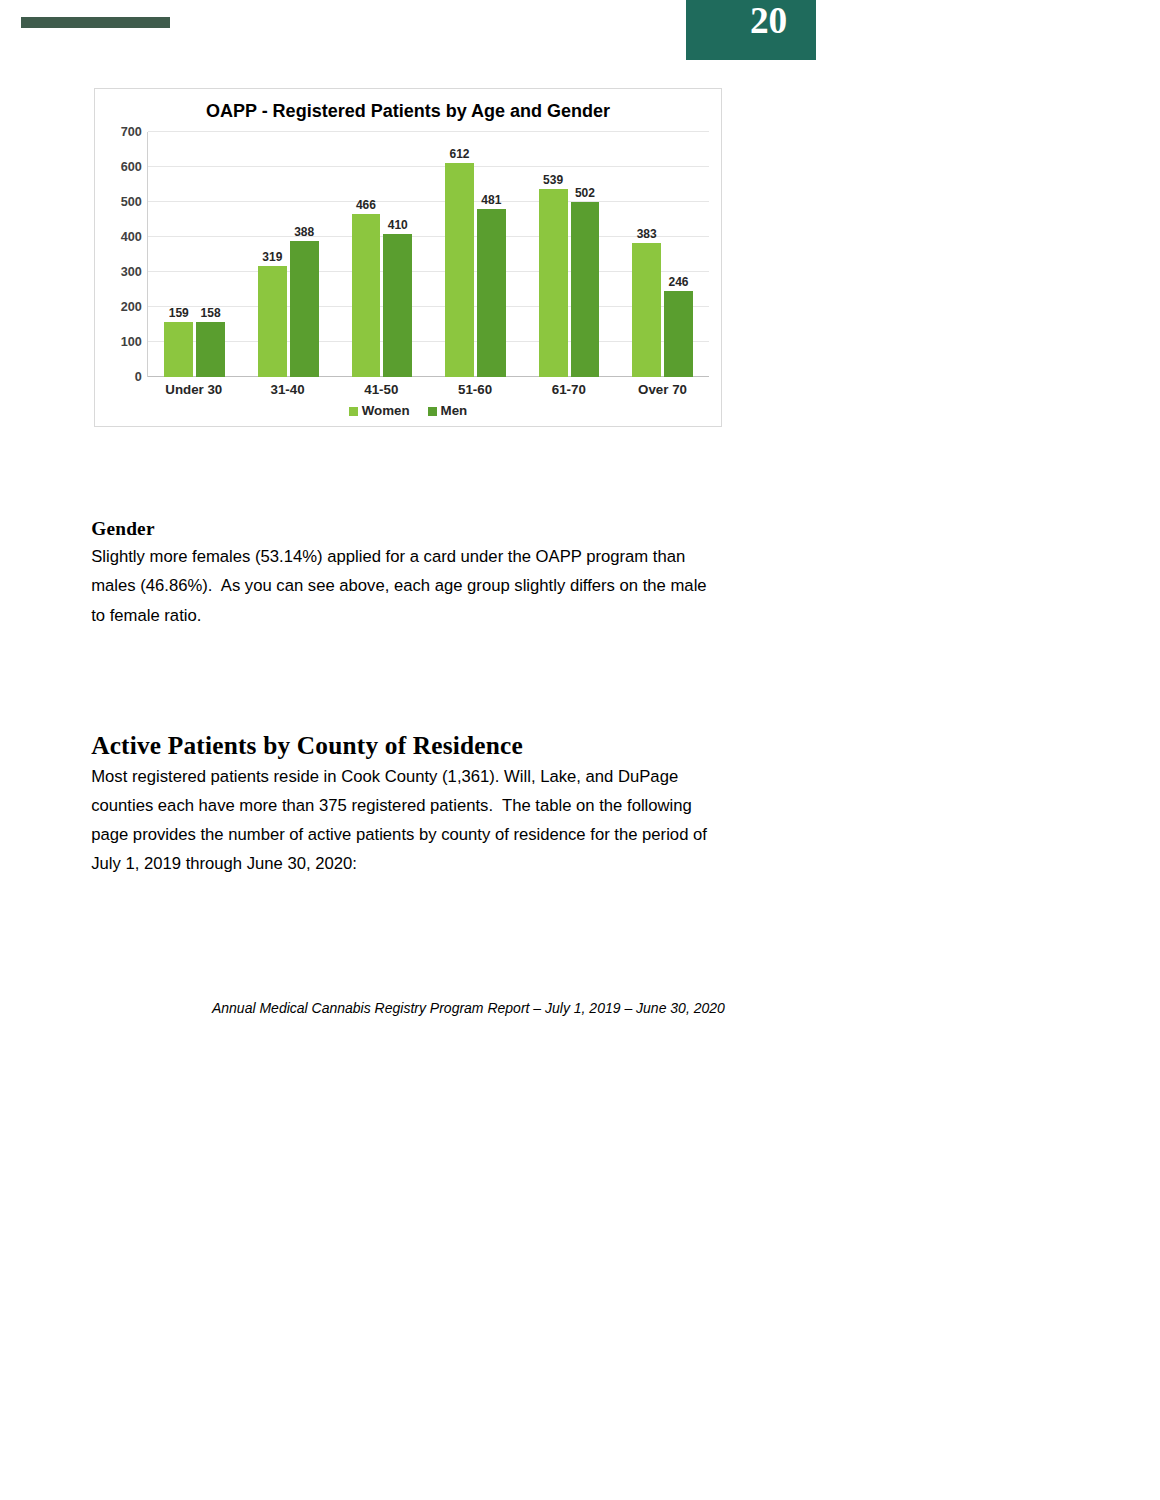20
OAPP - Registered Patients by Age and Gender
700
600
500
400
300
200
100
0
159
158
319
388
466
410
612
481
539
502
383
246
Under 30
31-40
41-50
51-60
61-70
Over 70
Women
Men
Gender
Slightly more females (53.14%) applied for a card under the OAPP program than males (46.86%). As you can see above, each age group slightly differs on the male to female ratio.
Active Patients by County of Residence
Most registered patients reside in Cook County (1,361). Will, Lake, and DuPage counties each have more than 375 registered patients. The table on the following page provides the number of active patients by county of residence for the period of July 1, 2019 through June 30, 2020:
Annual Medical Cannabis Registry Program Report – July 1, 2019 – June 30, 2020